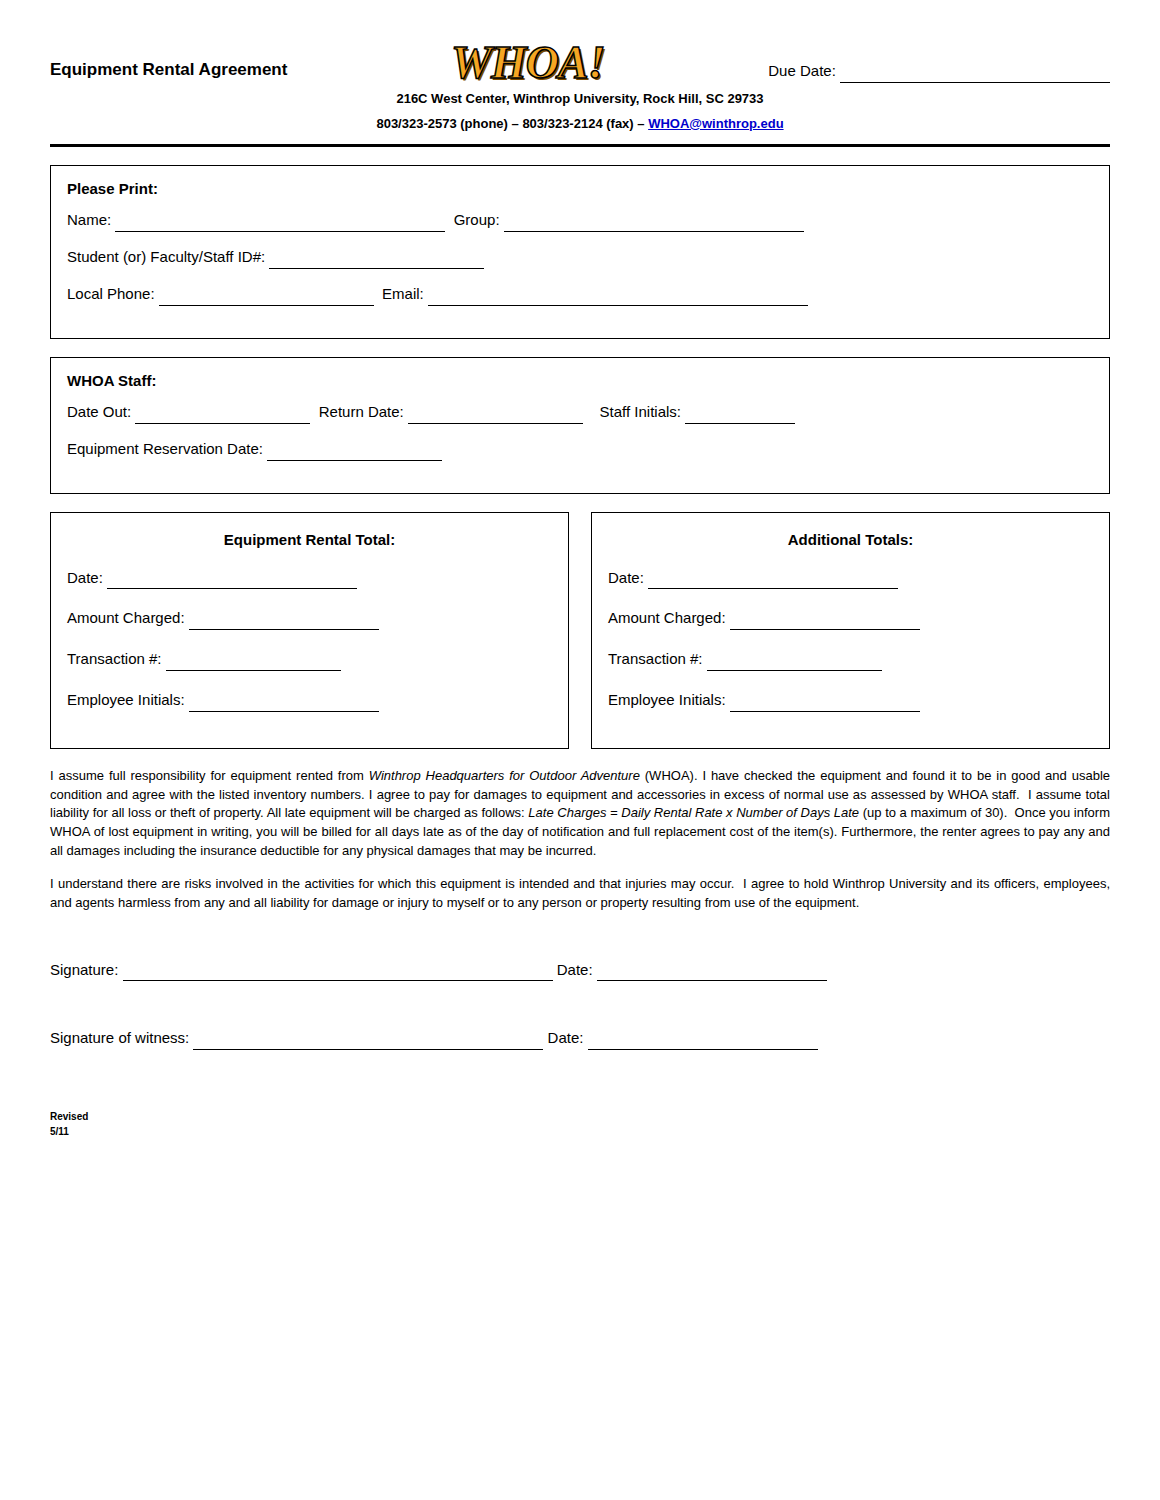Equipment Rental Agreement
WHOA!
Due Date:
216C West Center, Winthrop University, Rock Hill, SC 29733
803/323-2573 (phone) – 803/323-2124 (fax) – WHOA@winthrop.edu
Please Print:
Name: Group:
Student (or) Faculty/Staff ID#:
Local Phone: Email:
WHOA Staff:
Date Out: Return Date: Staff Initials:
Equipment Reservation Date:
Equipment Rental Total:
Date:
Amount Charged:
Transaction #:
Employee Initials:
Additional Totals:
Date:
Amount Charged:
Transaction #:
Employee Initials:
I assume full responsibility for equipment rented from Winthrop Headquarters for Outdoor Adventure (WHOA). I have checked the equipment and found it to be in good and usable condition and agree with the listed inventory numbers. I agree to pay for damages to equipment and accessories in excess of normal use as assessed by WHOA staff. I assume total liability for all loss or theft of property. All late equipment will be charged as follows: Late Charges = Daily Rental Rate x Number of Days Late (up to a maximum of 30). Once you inform WHOA of lost equipment in writing, you will be billed for all days late as of the day of notification and full replacement cost of the item(s). Furthermore, the renter agrees to pay any and all damages including the insurance deductible for any physical damages that may be incurred.
I understand there are risks involved in the activities for which this equipment is intended and that injuries may occur. I agree to hold Winthrop University and its officers, employees, and agents harmless from any and all liability for damage or injury to myself or to any person or property resulting from use of the equipment.
Signature: Date:
Signature of witness: Date:
Revised
5/11